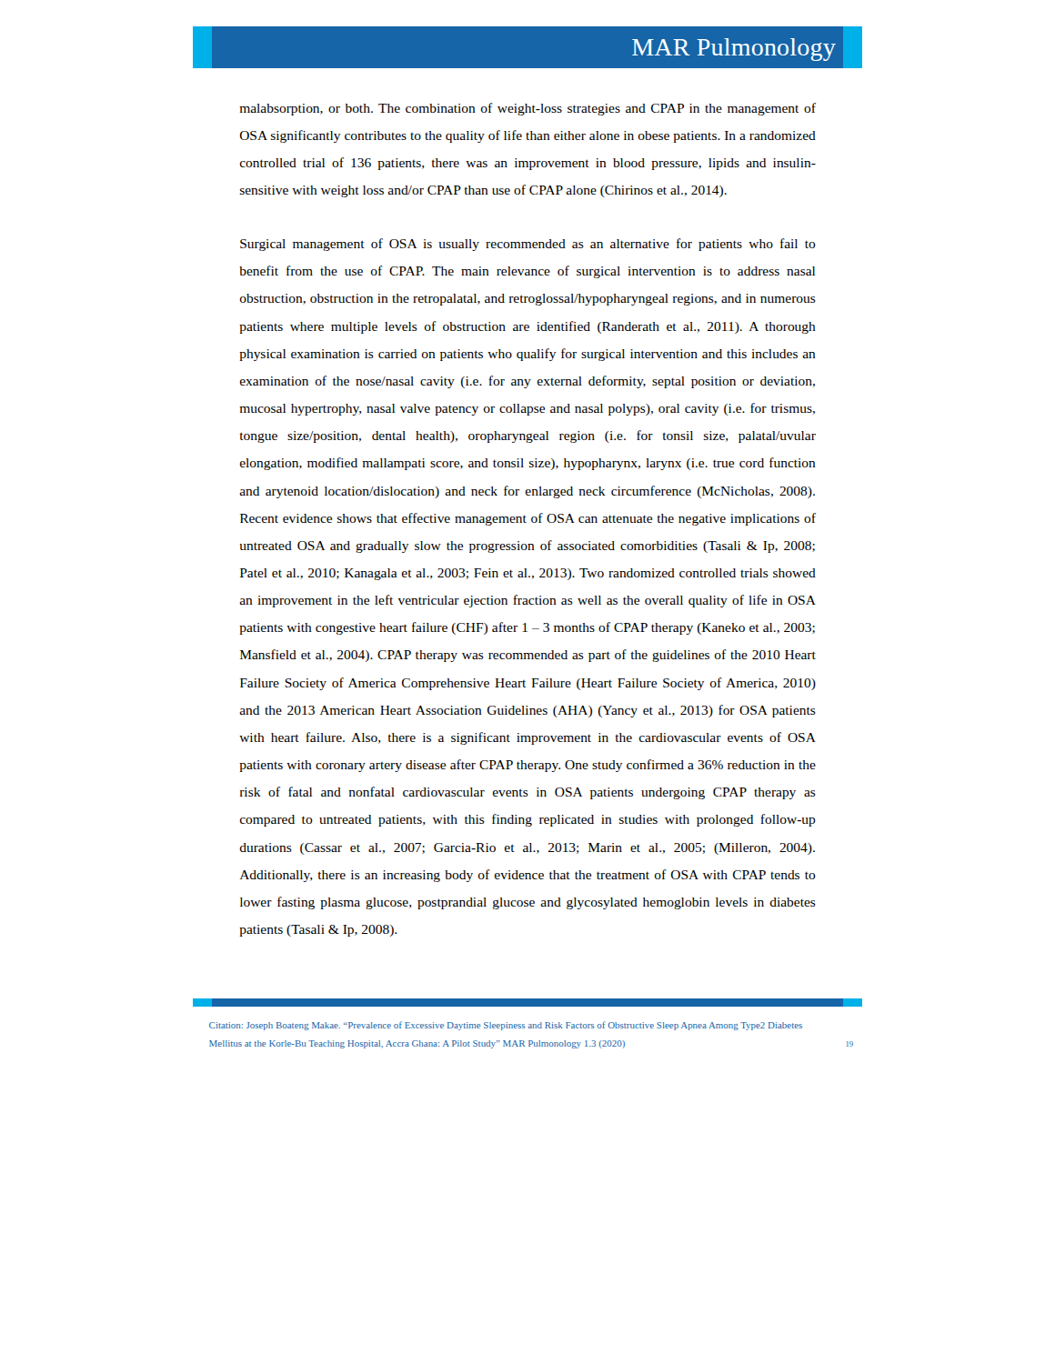MAR Pulmonology
malabsorption, or both. The combination of weight-loss strategies and CPAP in the management of OSA significantly contributes to the quality of life than either alone in obese patients. In a randomized controlled trial of 136 patients, there was an improvement in blood pressure, lipids and insulin-sensitive with weight loss and/or CPAP than use of CPAP alone (Chirinos et al., 2014).
Surgical management of OSA is usually recommended as an alternative for patients who fail to benefit from the use of CPAP. The main relevance of surgical intervention is to address nasal obstruction, obstruction in the retropalatal, and retroglossal/hypopharyngeal regions, and in numerous patients where multiple levels of obstruction are identified (Randerath et al., 2011). A thorough physical examination is carried on patients who qualify for surgical intervention and this includes an examination of the nose/nasal cavity (i.e. for any external deformity, septal position or deviation, mucosal hypertrophy, nasal valve patency or collapse and nasal polyps), oral cavity (i.e. for trismus, tongue size/position, dental health), oropharyngeal region (i.e. for tonsil size, palatal/uvular elongation, modified mallampati score, and tonsil size), hypopharynx, larynx (i.e. true cord function and arytenoid location/dislocation) and neck for enlarged neck circumference (McNicholas, 2008). Recent evidence shows that effective management of OSA can attenuate the negative implications of untreated OSA and gradually slow the progression of associated comorbidities (Tasali & Ip, 2008; Patel et al., 2010; Kanagala et al., 2003; Fein et al., 2013). Two randomized controlled trials showed an improvement in the left ventricular ejection fraction as well as the overall quality of life in OSA patients with congestive heart failure (CHF) after 1 – 3 months of CPAP therapy (Kaneko et al., 2003; Mansfield et al., 2004). CPAP therapy was recommended as part of the guidelines of the 2010 Heart Failure Society of America Comprehensive Heart Failure (Heart Failure Society of America, 2010) and the 2013 American Heart Association Guidelines (AHA) (Yancy et al., 2013) for OSA patients with heart failure. Also, there is a significant improvement in the cardiovascular events of OSA patients with coronary artery disease after CPAP therapy. One study confirmed a 36% reduction in the risk of fatal and nonfatal cardiovascular events in OSA patients undergoing CPAP therapy as compared to untreated patients, with this finding replicated in studies with prolonged follow-up durations (Cassar et al., 2007; Garcia-Rio et al., 2013; Marin et al., 2005; (Milleron, 2004). Additionally, there is an increasing body of evidence that the treatment of OSA with CPAP tends to lower fasting plasma glucose, postprandial glucose and glycosylated hemoglobin levels in diabetes patients (Tasali & Ip, 2008).
Citation: Joseph Boateng Makae. “Prevalence of Excessive Daytime Sleepiness and Risk Factors of Obstructive Sleep Apnea Among Type2 Diabetes Mellitus at the Korle-Bu Teaching Hospital, Accra Ghana: A Pilot Study” MAR Pulmonology 1.3 (2020)
19